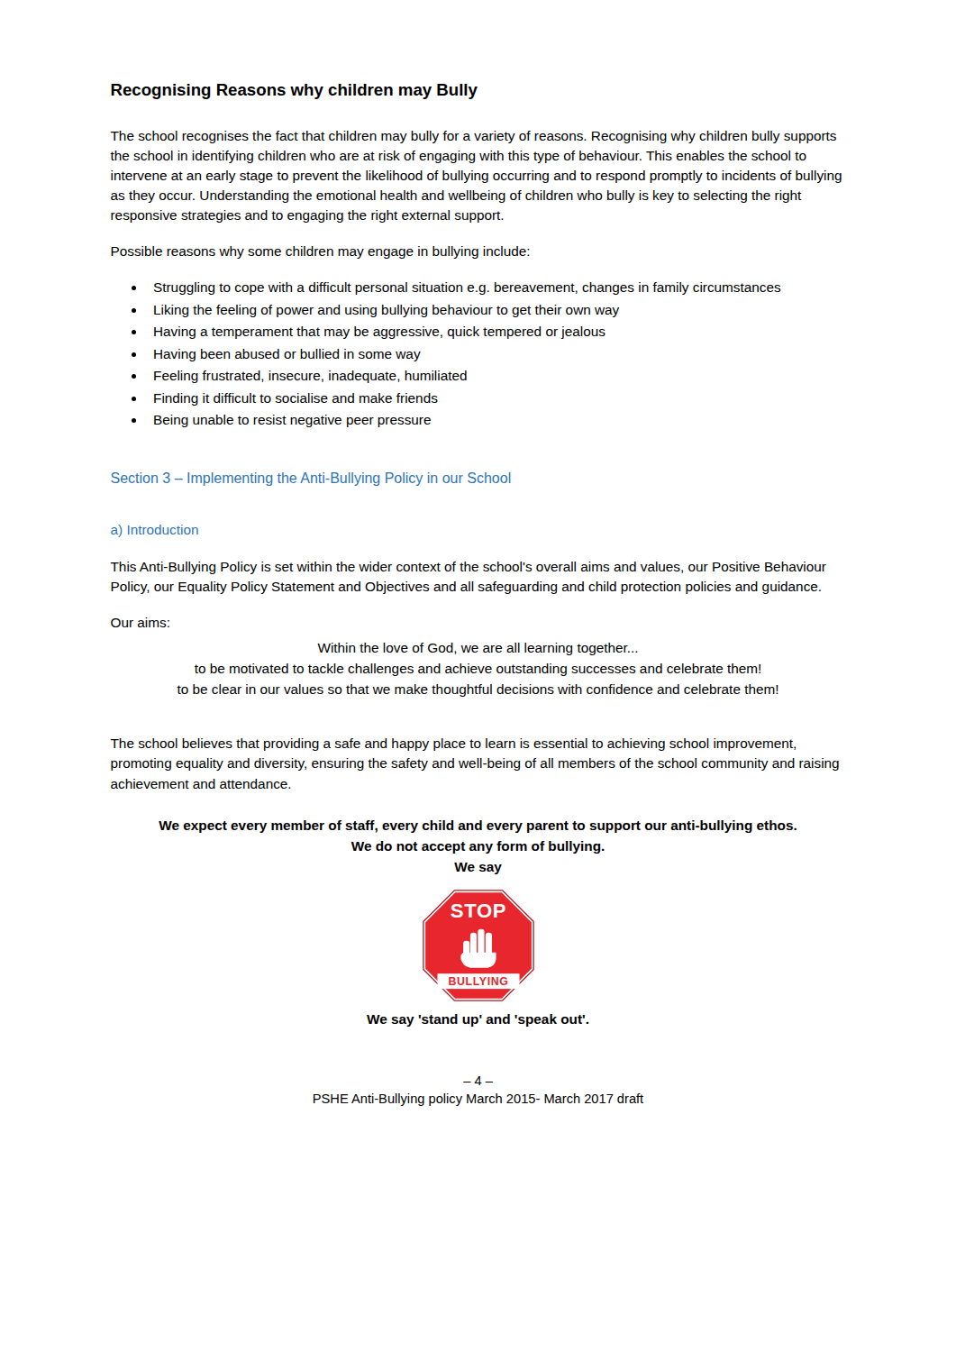Recognising Reasons why children may Bully
The school recognises the fact that children may bully for a variety of reasons. Recognising why children bully supports the school in identifying children who are at risk of engaging with this type of behaviour. This enables the school to intervene at an early stage to prevent the likelihood of bullying occurring and to respond promptly to incidents of bullying as they occur. Understanding the emotional health and wellbeing of children who bully is key to selecting the right responsive strategies and to engaging the right external support.
Possible reasons why some children may engage in bullying include:
Struggling to cope with a difficult personal situation e.g. bereavement, changes in family circumstances
Liking the feeling of power and using bullying behaviour to get their own way
Having a temperament that may be aggressive, quick tempered or jealous
Having been abused or bullied in some way
Feeling frustrated, insecure, inadequate, humiliated
Finding it difficult to socialise and make friends
Being unable to resist negative peer pressure
Section 3 – Implementing the Anti-Bullying Policy in our School
a) Introduction
This Anti-Bullying Policy is set within the wider context of the school's overall aims and values, our Positive Behaviour Policy, our Equality Policy Statement and Objectives and all safeguarding and child protection policies and guidance.
Our aims:
Within the love of God, we are all learning together...
to be motivated to tackle challenges and achieve outstanding successes and celebrate them!
to be clear in our values so that we make thoughtful decisions with confidence and celebrate them!
The school believes that providing a safe and happy place to learn is essential to achieving school improvement, promoting equality and diversity, ensuring the safety and well-being of all members of the school community and raising achievement and attendance.
We expect every member of staff, every child and every parent to support our anti-bullying ethos.
We do not accept any form of bullying.
We say
STOP BULLYING
We say 'stand up' and 'speak out'.
– 4 –
PSHE Anti-Bullying policy March 2015- March 2017 draft